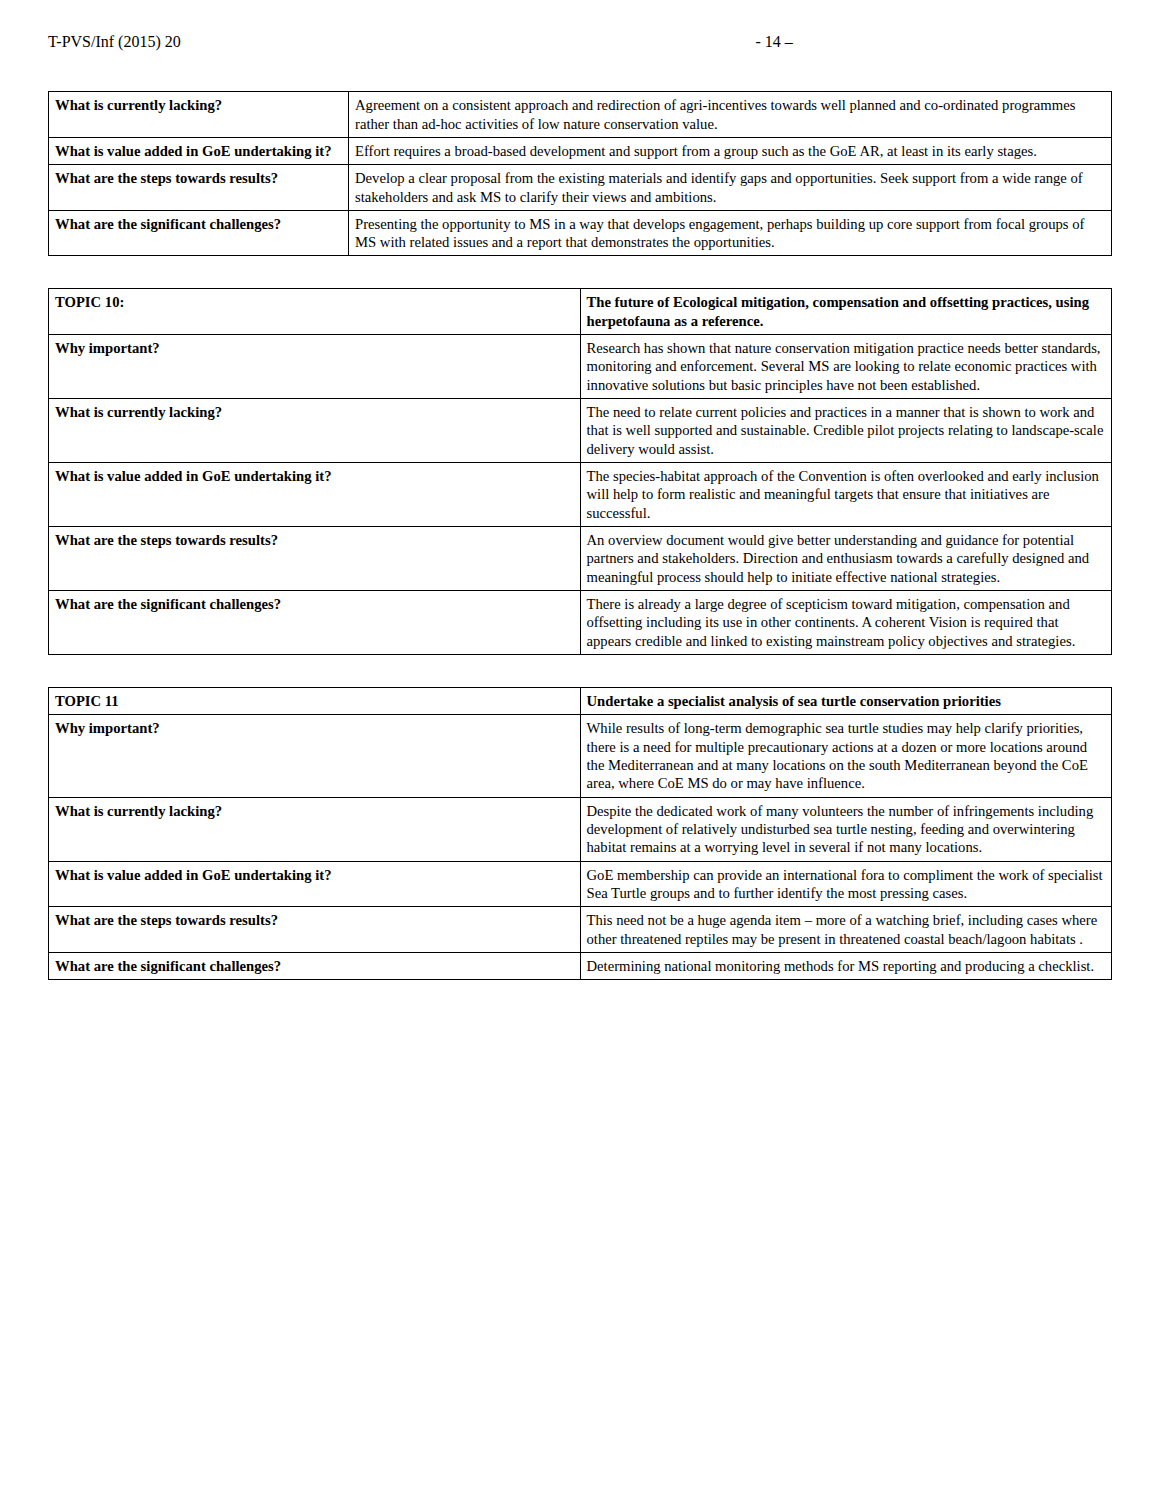T-PVS/Inf (2015) 20 - 14 –
| What is currently lacking? | Agreement on a consistent approach and redirection of agri-incentives towards well planned and co-ordinated programmes rather than ad-hoc activities of low nature conservation value. |
| What is value added in GoE undertaking it? | Effort requires a broad-based development and support from a group such as the GoE AR, at least in its early stages. |
| What are the steps towards results? | Develop a clear proposal from the existing materials and identify gaps and opportunities. Seek support from a wide range of stakeholders and ask MS to clarify their views and ambitions. |
| What are the significant challenges? | Presenting the opportunity to MS in a way that develops engagement, perhaps building up core support from focal groups of MS with related issues and a report that demonstrates the opportunities. |
| TOPIC 10: | The future of Ecological mitigation, compensation and offsetting practices, using herpetofauna as a reference. |
| Why important? | Research has shown that nature conservation mitigation practice needs better standards, monitoring and enforcement. Several MS are looking to relate economic practices with innovative solutions but basic principles have not been established. |
| What is currently lacking? | The need to relate current policies and practices in a manner that is shown to work and that is well supported and sustainable. Credible pilot projects relating to landscape-scale delivery would assist. |
| What is value added in GoE undertaking it? | The species-habitat approach of the Convention is often overlooked and early inclusion will help to form realistic and meaningful targets that ensure that initiatives are successful. |
| What are the steps towards results? | An overview document would give better understanding and guidance for potential partners and stakeholders. Direction and enthusiasm towards a carefully designed and meaningful process should help to initiate effective national strategies. |
| What are the significant challenges? | There is already a large degree of scepticism toward mitigation, compensation and offsetting including its use in other continents. A coherent Vision is required that appears credible and linked to existing mainstream policy objectives and strategies. |
| TOPIC 11 | Undertake a specialist analysis of sea turtle conservation priorities |
| Why important? | While results of long-term demographic sea turtle studies may help clarify priorities, there is a need for multiple precautionary actions at a dozen or more locations around the Mediterranean and at many locations on the south Mediterranean beyond the CoE area, where CoE MS do or may have influence. |
| What is currently lacking? | Despite the dedicated work of many volunteers the number of infringements including development of relatively undisturbed sea turtle nesting, feeding and overwintering habitat remains at a worrying level in several if not many locations. |
| What is value added in GoE undertaking it? | GoE membership can provide an international fora to compliment the work of specialist Sea Turtle groups and to further identify the most pressing cases. |
| What are the steps towards results? | This need not be a huge agenda item – more of a watching brief, including cases where other threatened reptiles may be present in threatened coastal beach/lagoon habitats . |
| What are the significant challenges? | Determining national monitoring methods for MS reporting and producing a checklist. |